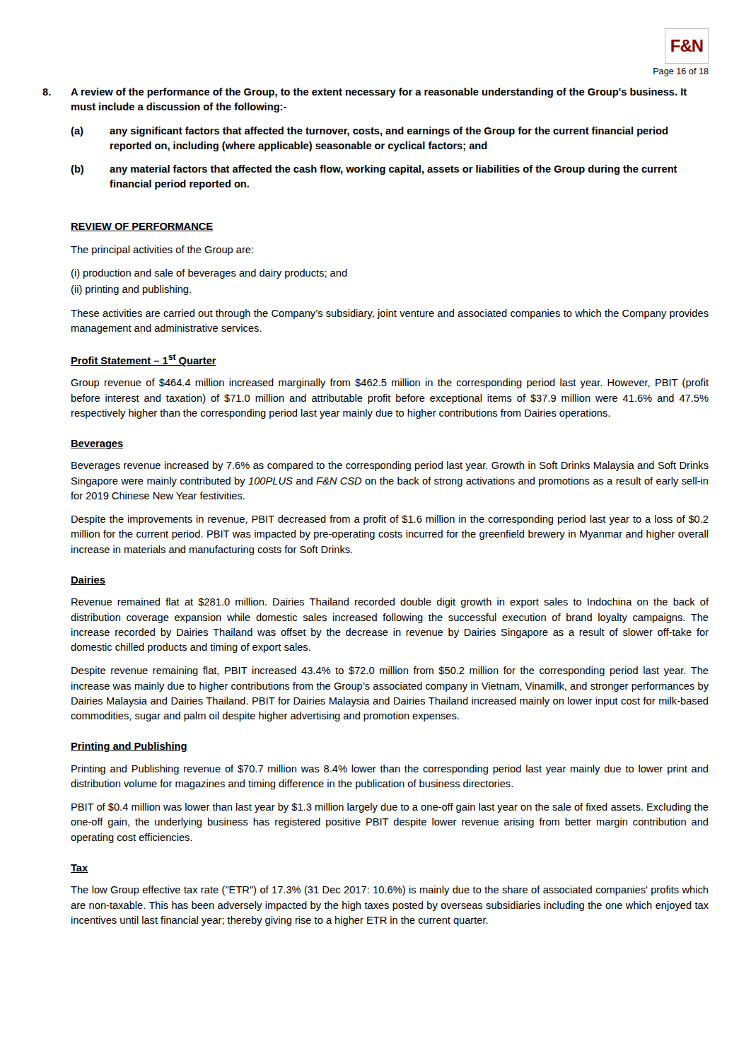F&N
Page 16 of 18
| 8. | A review of the performance of the Group, to the extent necessary for a reasonable understanding of the Group's business. It must include a discussion of the following:- |
| | (a) | any significant factors that affected the turnover, costs, and earnings of the Group for the current financial period reported on, including (where applicable) seasonable or cyclical factors; and |
| | (b) | any material factors that affected the cash flow, working capital, assets or liabilities of the Group during the current financial period reported on. |
REVIEW OF PERFORMANCE
The principal activities of the Group are:
(i) production and sale of beverages and dairy products; and
(ii) printing and publishing.
These activities are carried out through the Company’s subsidiary, joint venture and associated companies to which the Company provides management and administrative services.
Profit Statement – 1st Quarter
Group revenue of $464.4 million increased marginally from $462.5 million in the corresponding period last year. However, PBIT (profit before interest and taxation) of $71.0 million and attributable profit before exceptional items of $37.9 million were 41.6% and 47.5% respectively higher than the corresponding period last year mainly due to higher contributions from Dairies operations.
Beverages
Beverages revenue increased by 7.6% as compared to the corresponding period last year. Growth in Soft Drinks Malaysia and Soft Drinks Singapore were mainly contributed by 100PLUS and F&N CSD on the back of strong activations and promotions as a result of early sell-in for 2019 Chinese New Year festivities.
Despite the improvements in revenue, PBIT decreased from a profit of $1.6 million in the corresponding period last year to a loss of $0.2 million for the current period. PBIT was impacted by pre-operating costs incurred for the greenfield brewery in Myanmar and higher overall increase in materials and manufacturing costs for Soft Drinks.
Dairies
Revenue remained flat at $281.0 million. Dairies Thailand recorded double digit growth in export sales to Indochina on the back of distribution coverage expansion while domestic sales increased following the successful execution of brand loyalty campaigns. The increase recorded by Dairies Thailand was offset by the decrease in revenue by Dairies Singapore as a result of slower off-take for domestic chilled products and timing of export sales.
Despite revenue remaining flat, PBIT increased 43.4% to $72.0 million from $50.2 million for the corresponding period last year. The increase was mainly due to higher contributions from the Group’s associated company in Vietnam, Vinamilk, and stronger performances by Dairies Malaysia and Dairies Thailand. PBIT for Dairies Malaysia and Dairies Thailand increased mainly on lower input cost for milk-based commodities, sugar and palm oil despite higher advertising and promotion expenses.
Printing and Publishing
Printing and Publishing revenue of $70.7 million was 8.4% lower than the corresponding period last year mainly due to lower print and distribution volume for magazines and timing difference in the publication of business directories.
PBIT of $0.4 million was lower than last year by $1.3 million largely due to a one-off gain last year on the sale of fixed assets. Excluding the one-off gain, the underlying business has registered positive PBIT despite lower revenue arising from better margin contribution and operating cost efficiencies.
Tax
The low Group effective tax rate ("ETR") of 17.3% (31 Dec 2017: 10.6%) is mainly due to the share of associated companies' profits which are non-taxable. This has been adversely impacted by the high taxes posted by overseas subsidiaries including the one which enjoyed tax incentives until last financial year; thereby giving rise to a higher ETR in the current quarter.